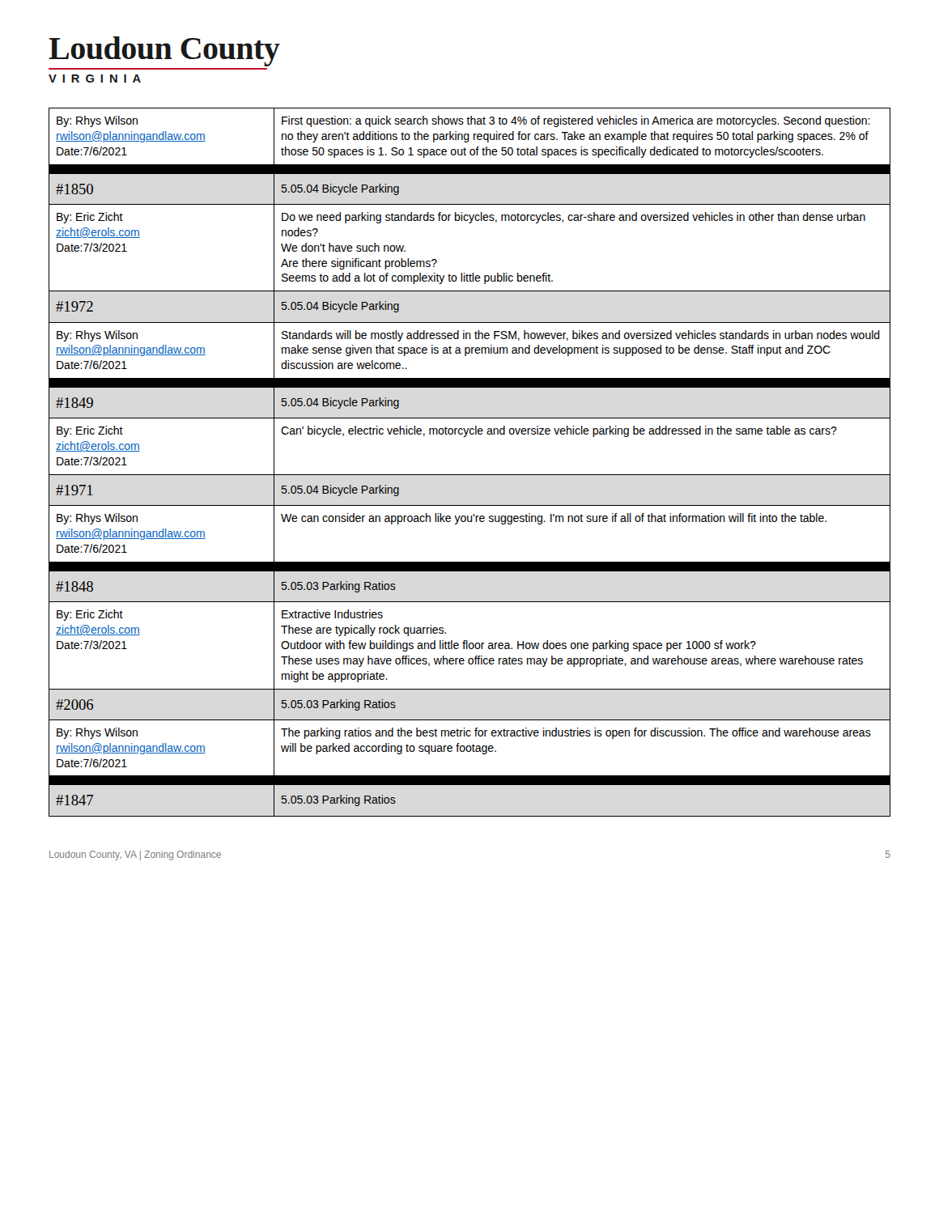Loudoun County
VIRGINIA
| By: Rhys Wilson rwilson@planningandlaw.com Date:7/6/2021 | First question: a quick search shows that 3 to 4% of registered vehicles in America are motorcycles. Second question: no they aren't additions to the parking required for cars. Take an example that requires 50 total parking spaces. 2% of those 50 spaces is 1. So 1 space out of the 50 total spaces is specifically dedicated to motorcycles/scooters. |
| #1850 | 5.05.04 Bicycle Parking |
| By: Eric Zicht zicht@erols.com Date:7/3/2021 | Do we need parking standards for bicycles, motorcycles, car-share and oversized vehicles in other than dense urban nodes? We don't have such now. Are there significant problems? Seems to add a lot of complexity to little public benefit. |
| #1972 | 5.05.04 Bicycle Parking |
| By: Rhys Wilson rwilson@planningandlaw.com Date:7/6/2021 | Standards will be mostly addressed in the FSM, however, bikes and oversized vehicles standards in urban nodes would make sense given that space is at a premium and development is supposed to be dense. Staff input and ZOC discussion are welcome.. |
| #1849 | 5.05.04 Bicycle Parking |
| By: Eric Zicht zicht@erols.com Date:7/3/2021 | Can' bicycle, electric vehicle, motorcycle and oversize vehicle parking be addressed in the same table as cars? |
| #1971 | 5.05.04 Bicycle Parking |
| By: Rhys Wilson rwilson@planningandlaw.com Date:7/6/2021 | We can consider an approach like you're suggesting. I'm not sure if all of that information will fit into the table. |
| #1848 | 5.05.03 Parking Ratios |
| By: Eric Zicht zicht@erols.com Date:7/3/2021 | Extractive Industries These are typically rock quarries. Outdoor with few buildings and little floor area. How does one parking space per 1000 sf work? These uses may have offices, where office rates may be appropriate, and warehouse areas, where warehouse rates might be appropriate. |
| #2006 | 5.05.03 Parking Ratios |
| By: Rhys Wilson rwilson@planningandlaw.com Date:7/6/2021 | The parking ratios and the best metric for extractive industries is open for discussion. The office and warehouse areas will be parked according to square footage. |
| #1847 | 5.05.03 Parking Ratios |
Loudoun County, VA | Zoning Ordinance 5